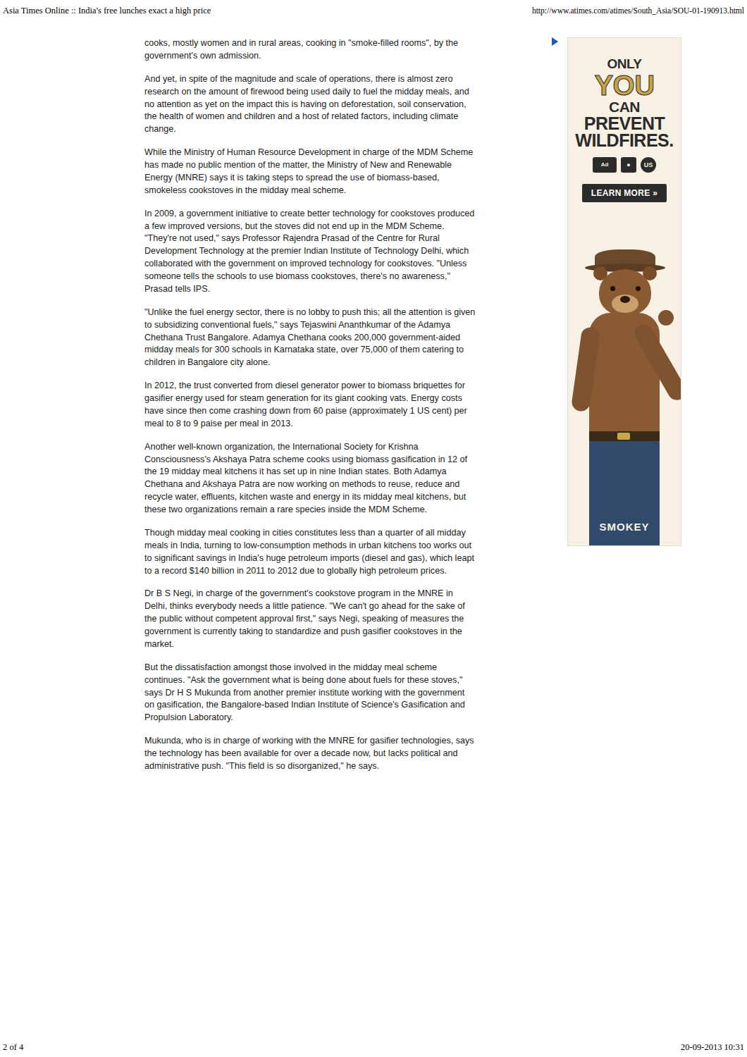Asia Times Online :: India's free lunches exact a high price http://www.atimes.com/atimes/South_Asia/SOU-01-190913.html
cooks, mostly women and in rural areas, cooking in "smoke-filled rooms", by the government's own admission.
And yet, in spite of the magnitude and scale of operations, there is almost zero research on the amount of firewood being used daily to fuel the midday meals, and no attention as yet on the impact this is having on deforestation, soil conservation, the health of women and children and a host of related factors, including climate change.
While the Ministry of Human Resource Development in charge of the MDM Scheme has made no public mention of the matter, the Ministry of New and Renewable Energy (MNRE) says it is taking steps to spread the use of biomass-based, smokeless cookstoves in the midday meal scheme.
In 2009, a government initiative to create better technology for cookstoves produced a few improved versions, but the stoves did not end up in the MDM Scheme. "They're not used," says Professor Rajendra Prasad of the Centre for Rural Development Technology at the premier Indian Institute of Technology Delhi, which collaborated with the government on improved technology for cookstoves. "Unless someone tells the schools to use biomass cookstoves, there's no awareness," Prasad tells IPS.
"Unlike the fuel energy sector, there is no lobby to push this; all the attention is given to subsidizing conventional fuels," says Tejaswini Ananthkumar of the Adamya Chethana Trust Bangalore. Adamya Chethana cooks 200,000 government-aided midday meals for 300 schools in Karnataka state, over 75,000 of them catering to children in Bangalore city alone.
In 2012, the trust converted from diesel generator power to biomass briquettes for gasifier energy used for steam generation for its giant cooking vats. Energy costs have since then come crashing down from 60 paise (approximately 1 US cent) per meal to 8 to 9 paise per meal in 2013.
Another well-known organization, the International Society for Krishna Consciousness's Akshaya Patra scheme cooks using biomass gasification in 12 of the 19 midday meal kitchens it has set up in nine Indian states. Both Adamya Chethana and Akshaya Patra are now working on methods to reuse, reduce and recycle water, effluents, kitchen waste and energy in its midday meal kitchens, but these two organizations remain a rare species inside the MDM Scheme.
Though midday meal cooking in cities constitutes less than a quarter of all midday meals in India, turning to low-consumption methods in urban kitchens too works out to significant savings in India's huge petroleum imports (diesel and gas), which leapt to a record $140 billion in 2011 to 2012 due to globally high petroleum prices.
Dr B S Negi, in charge of the government's cookstove program in the MNRE in Delhi, thinks everybody needs a little patience. "We can't go ahead for the sake of the public without competent approval first," says Negi, speaking of measures the government is currently taking to standardize and push gasifier cookstoves in the market.
But the dissatisfaction amongst those involved in the midday meal scheme continues. "Ask the government what is being done about fuels for these stoves," says Dr H S Mukunda from another premier institute working with the government on gasification, the Bangalore-based Indian Institute of Science's Gasification and Propulsion Laboratory.
Mukunda, who is in charge of working with the MNRE for gasifier technologies, says the technology has been available for over a decade now, but lacks political and administrative push. "This field is so disorganized," he says.
ONLY
YOU
CAN
PREVENT
WILDFIRES.
Ad
Council
●
US
LEARN MORE »
SMOKEY
2 of 4 20-09-2013 10:31